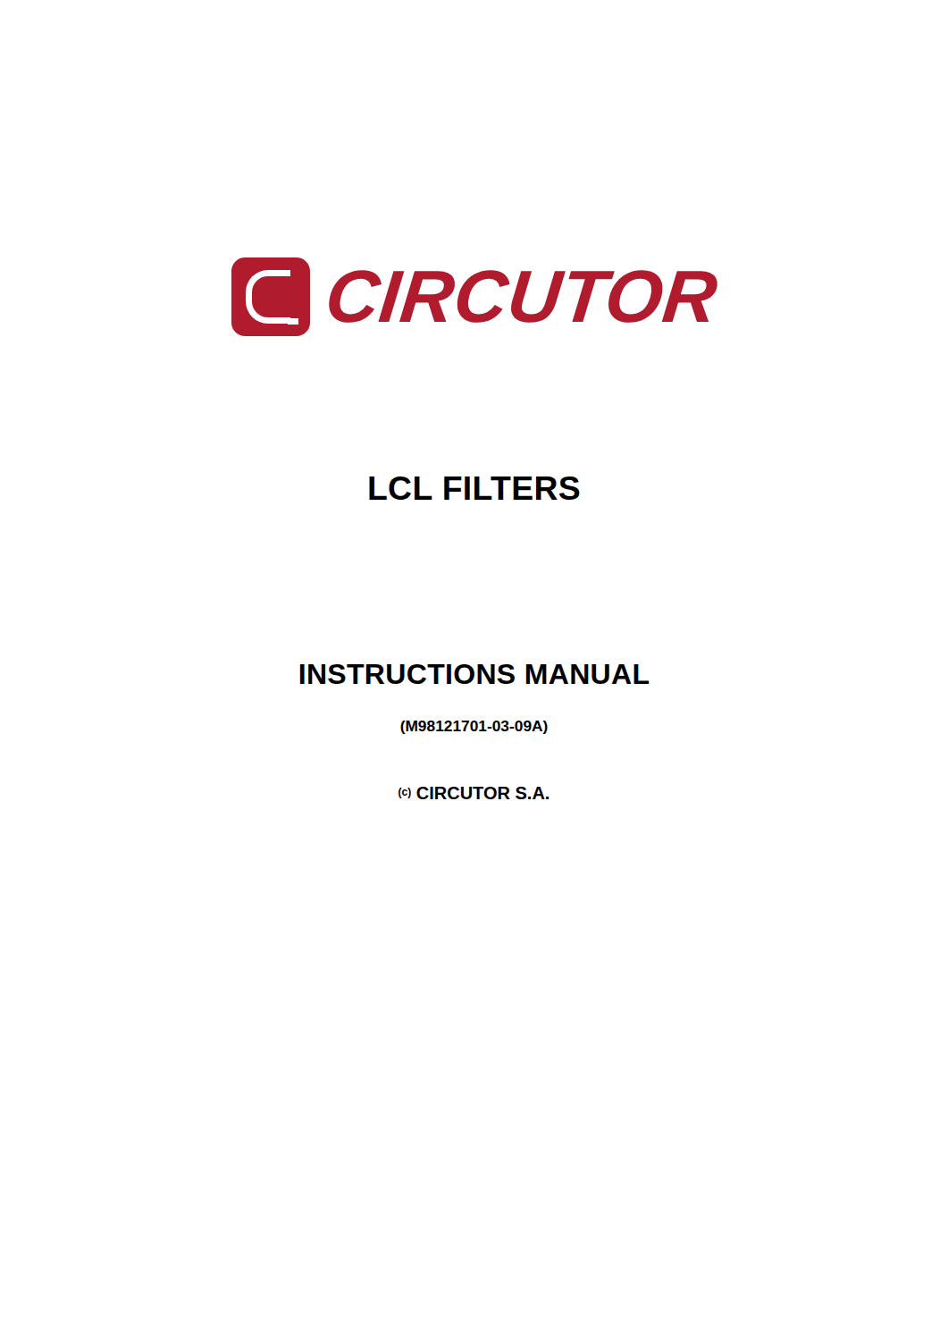CIRCUTOR
LCL FILTERS
INSTRUCTIONS MANUAL
(M98121701-03-09A)
(c) CIRCUTOR S.A.